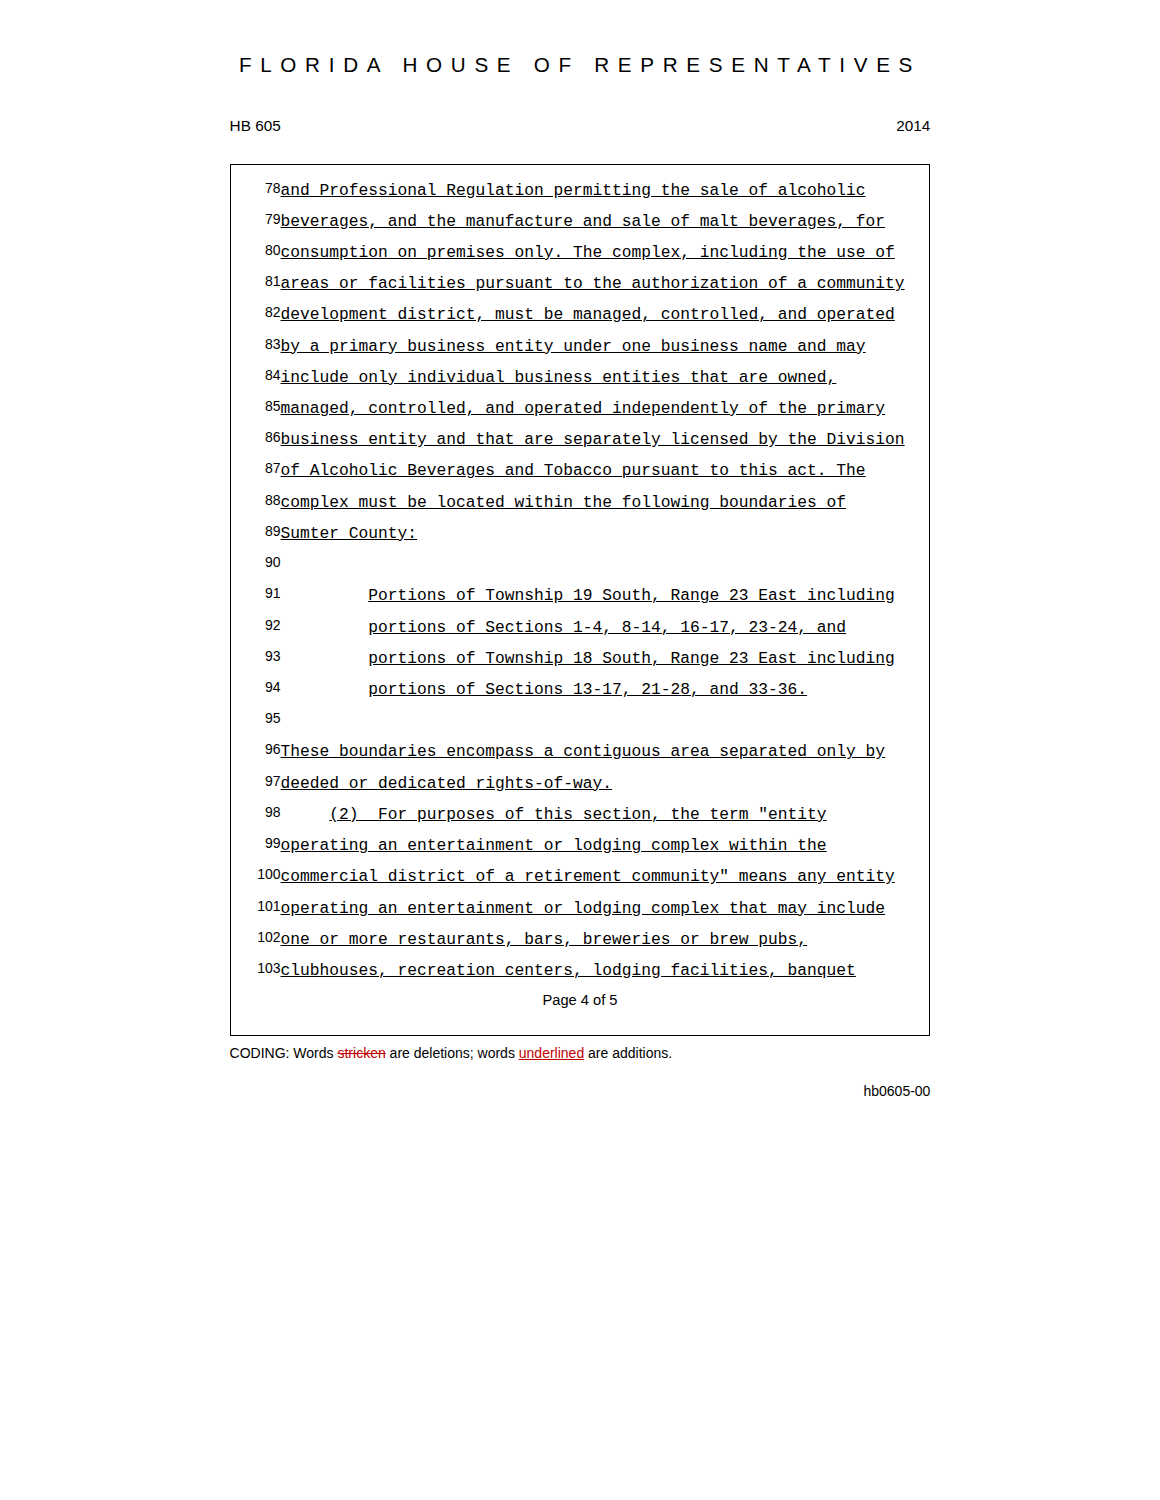FLORIDA HOUSE OF REPRESENTATIVES
HB 605 2014
| 78 | and Professional Regulation permitting the sale of alcoholic |
| 79 | beverages, and the manufacture and sale of malt beverages, for |
| 80 | consumption on premises only. The complex, including the use of |
| 81 | areas or facilities pursuant to the authorization of a community |
| 82 | development district, must be managed, controlled, and operated |
| 83 | by a primary business entity under one business name and may |
| 84 | include only individual business entities that are owned, |
| 85 | managed, controlled, and operated independently of the primary |
| 86 | business entity and that are separately licensed by the Division |
| 87 | of Alcoholic Beverages and Tobacco pursuant to this act. The |
| 88 | complex must be located within the following boundaries of |
| 89 | Sumter County: |
| 90 | |
| 91 | Portions of Township 19 South, Range 23 East including |
| 92 | portions of Sections 1-4, 8-14, 16-17, 23-24, and |
| 93 | portions of Township 18 South, Range 23 East including |
| 94 | portions of Sections 13-17, 21-28, and 33-36. |
| 95 | |
| 96 | These boundaries encompass a contiguous area separated only by |
| 97 | deeded or dedicated rights-of-way. |
| 98 | (2) For purposes of this section, the term "entity |
| 99 | operating an entertainment or lodging complex within the |
| 100 | commercial district of a retirement community" means any entity |
| 101 | operating an entertainment or lodging complex that may include |
| 102 | one or more restaurants, bars, breweries or brew pubs, |
| 103 | clubhouses, recreation centers, lodging facilities, banquet |
Page 4 of 5
CODING: Words stricken are deletions; words underlined are additions.
hb0605-00